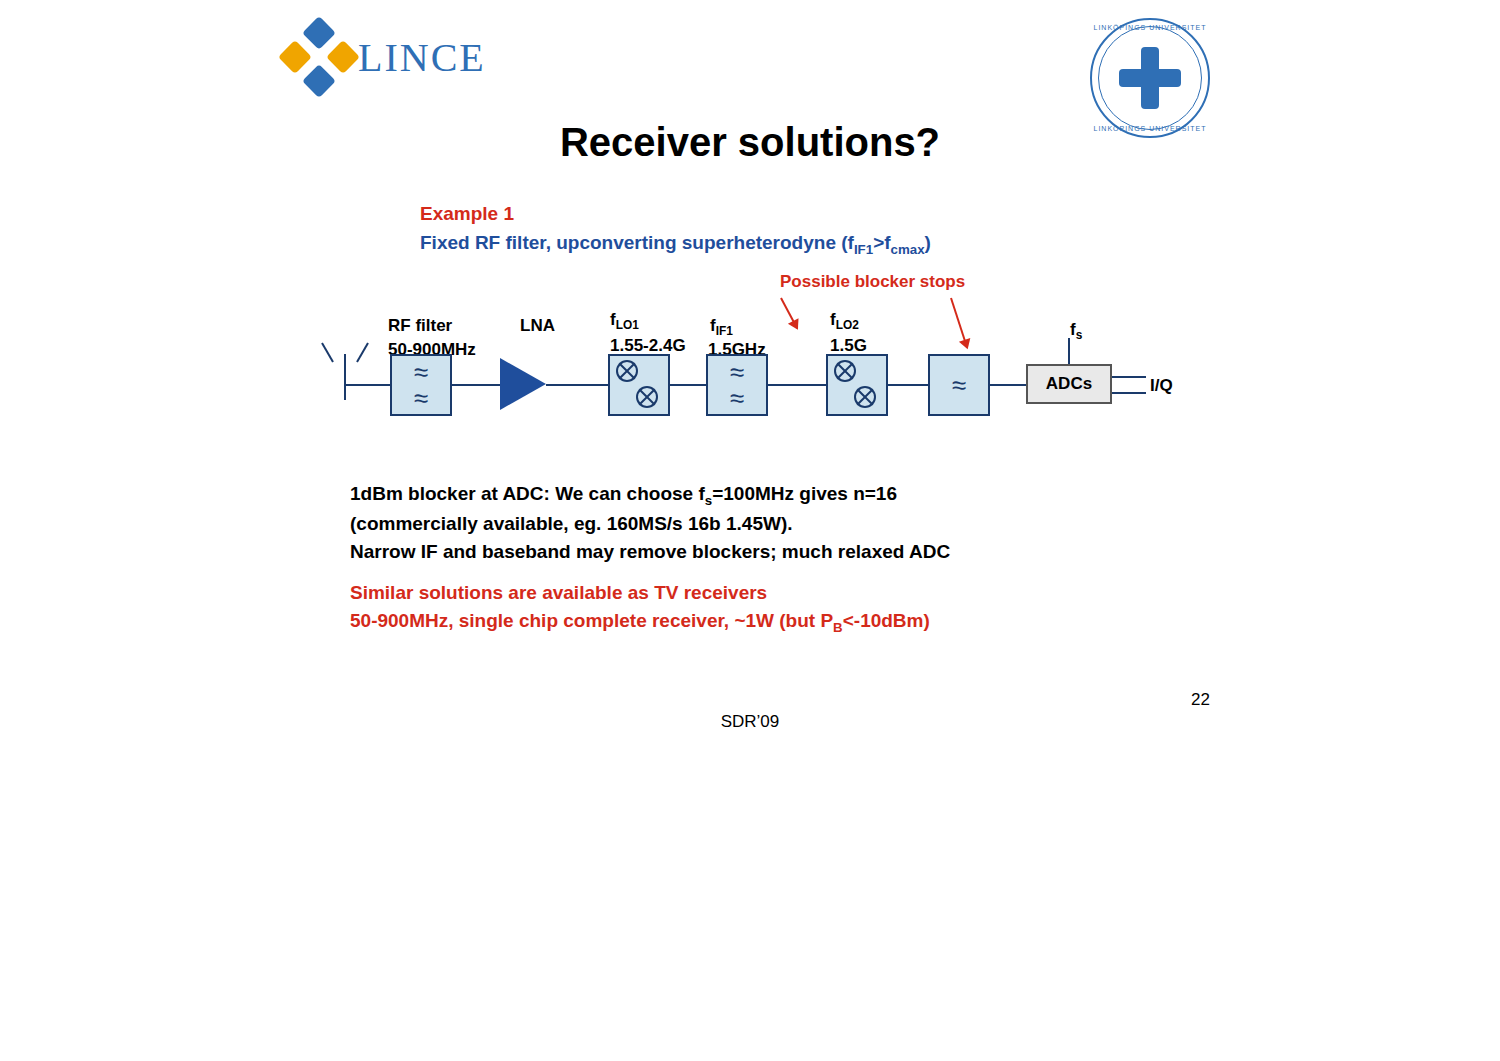LINCE
LINKÖPINGS UNIVERSITET
LINKÖPINGS UNIVERSITET
Receiver solutions?
Example 1
Fixed RF filter, upconverting superheterodyne (fIF1>fcmax)
Possible blocker stops
RF filter
50-900MHz
LNA
fLO1
1.55-2.4G
fIF1
1.5GHz
fLO2
1.5G
fs
I/Q
≈
≈
≈
≈
≈
ADCs
1dBm blocker at ADC: We can choose fs=100MHz gives n=16
(commercially available, eg. 160MS/s 16b 1.45W).
Narrow IF and baseband may remove blockers; much relaxed ADC
Similar solutions are available as TV receivers
50-900MHz, single chip complete receiver, ~1W (but PB<-10dBm)
SDR’09
22